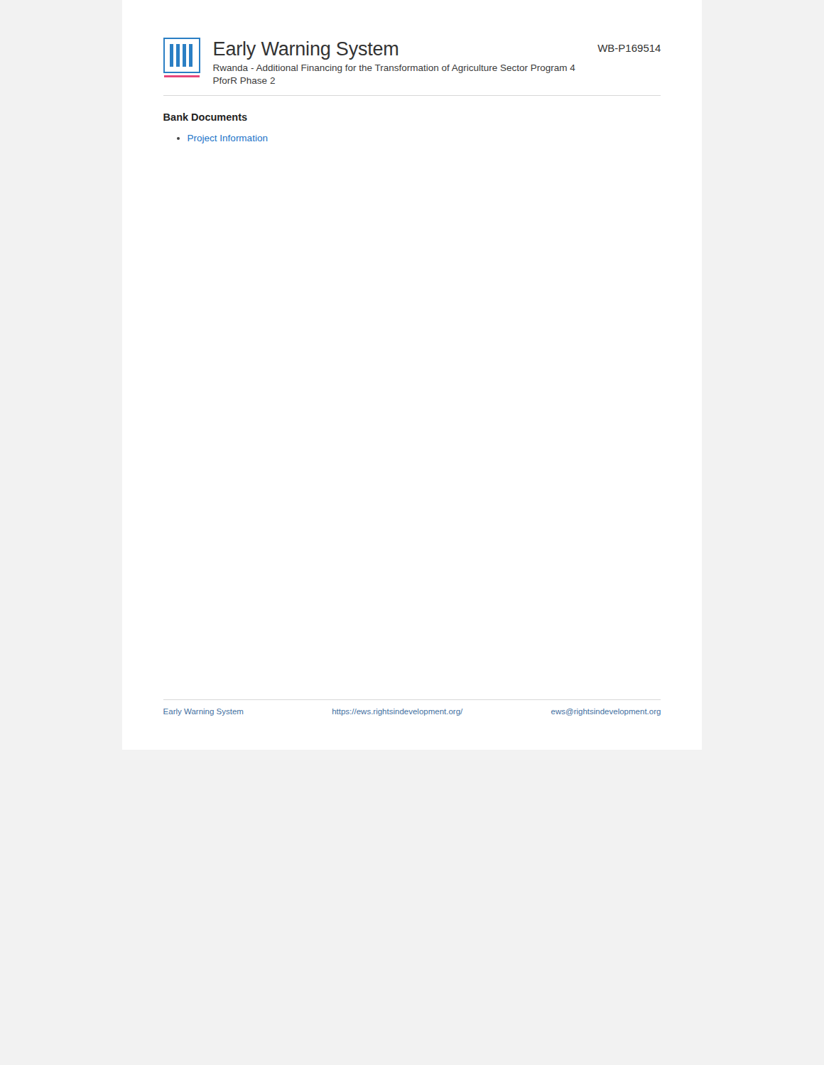Early Warning System
Rwanda - Additional Financing for the Transformation of Agriculture Sector Program 4 PforR Phase 2
WB-P169514
Bank Documents
Project Information
Early Warning System
https://ews.rightsindevelopment.org/
ews@rightsindevelopment.org